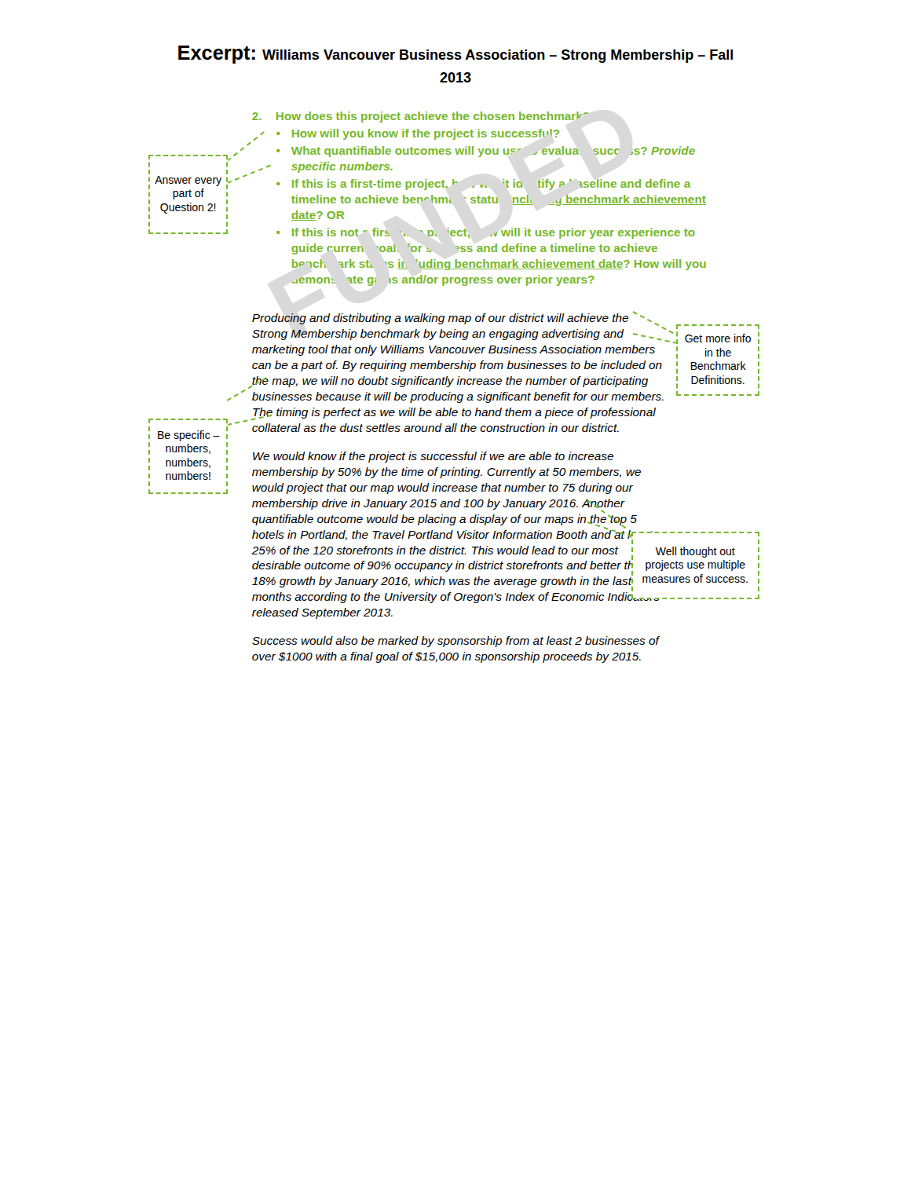Excerpt: Williams Vancouver Business Association – Strong Membership – Fall 2013
2. How does this project achieve the chosen benchmark?
How will you know if the project is successful?
What quantifiable outcomes will you use to evaluate success? Provide specific numbers.
If this is a first-time project, how will it identify a baseline and define a timeline to achieve benchmark status including benchmark achievement date? OR
If this is not a first-time project, how will it use prior year experience to guide current goals for success and define a timeline to achieve benchmark status including benchmark achievement date? How will you demonstrate gains and/or progress over prior years?
FUNDED
Producing and distributing a walking map of our district will achieve the Strong Membership benchmark by being an engaging advertising and marketing tool that only Williams Vancouver Business Association members can be a part of. By requiring membership from businesses to be included on the map, we will no doubt significantly increase the number of participating businesses because it will be producing a significant benefit for our members. The timing is perfect as we will be able to hand them a piece of professional collateral as the dust settles around all the construction in our district.
We would know if the project is successful if we are able to increase membership by 50% by the time of printing. Currently at 50 members, we would project that our map would increase that number to 75 during our membership drive in January 2015 and 100 by January 2016. Another quantifiable outcome would be placing a display of our maps in the top 5 hotels in Portland, the Travel Portland Visitor Information Booth and at least 25% of the 120 storefronts in the district. This would lead to our most desirable outcome of 90% occupancy in district storefronts and better than 18% growth by January 2016, which was the average growth in the last 3 months according to the University of Oregon's Index of Economic Indicators released September 2013.
Success would also be marked by sponsorship from at least 2 businesses of over $1000 with a final goal of $15,000 in sponsorship proceeds by 2015.
Answer every part of Question 2!
Get more info in the Benchmark Definitions.
Be specific – numbers, numbers, numbers!
Well thought out projects use multiple measures of success.